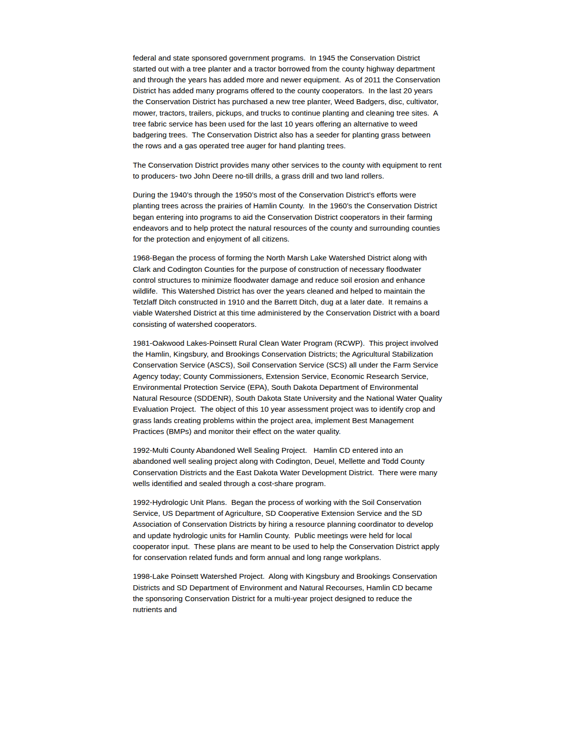federal and state sponsored government programs. In 1945 the Conservation District started out with a tree planter and a tractor borrowed from the county highway department and through the years has added more and newer equipment. As of 2011 the Conservation District has added many programs offered to the county cooperators. In the last 20 years the Conservation District has purchased a new tree planter, Weed Badgers, disc, cultivator, mower, tractors, trailers, pickups, and trucks to continue planting and cleaning tree sites. A tree fabric service has been used for the last 10 years offering an alternative to weed badgering trees. The Conservation District also has a seeder for planting grass between the rows and a gas operated tree auger for hand planting trees.
The Conservation District provides many other services to the county with equipment to rent to producers- two John Deere no-till drills, a grass drill and two land rollers.
During the 1940’s through the 1950’s most of the Conservation District’s efforts were planting trees across the prairies of Hamlin County. In the 1960’s the Conservation District began entering into programs to aid the Conservation District cooperators in their farming endeavors and to help protect the natural resources of the county and surrounding counties for the protection and enjoyment of all citizens.
1968-Began the process of forming the North Marsh Lake Watershed District along with Clark and Codington Counties for the purpose of construction of necessary floodwater control structures to minimize floodwater damage and reduce soil erosion and enhance wildlife. This Watershed District has over the years cleaned and helped to maintain the Tetzlaff Ditch constructed in 1910 and the Barrett Ditch, dug at a later date. It remains a viable Watershed District at this time administered by the Conservation District with a board consisting of watershed cooperators.
1981-Oakwood Lakes-Poinsett Rural Clean Water Program (RCWP). This project involved the Hamlin, Kingsbury, and Brookings Conservation Districts; the Agricultural Stabilization Conservation Service (ASCS), Soil Conservation Service (SCS) all under the Farm Service Agency today; County Commissioners, Extension Service, Economic Research Service, Environmental Protection Service (EPA), South Dakota Department of Environmental Natural Resource (SDDENR), South Dakota State University and the National Water Quality Evaluation Project. The object of this 10 year assessment project was to identify crop and grass lands creating problems within the project area, implement Best Management Practices (BMPs) and monitor their effect on the water quality.
1992-Multi County Abandoned Well Sealing Project. Hamlin CD entered into an abandoned well sealing project along with Codington, Deuel, Mellette and Todd County Conservation Districts and the East Dakota Water Development District. There were many wells identified and sealed through a cost-share program.
1992-Hydrologic Unit Plans. Began the process of working with the Soil Conservation Service, US Department of Agriculture, SD Cooperative Extension Service and the SD Association of Conservation Districts by hiring a resource planning coordinator to develop and update hydrologic units for Hamlin County. Public meetings were held for local cooperator input. These plans are meant to be used to help the Conservation District apply for conservation related funds and form annual and long range workplans.
1998-Lake Poinsett Watershed Project. Along with Kingsbury and Brookings Conservation Districts and SD Department of Environment and Natural Recourses, Hamlin CD became the sponsoring Conservation District for a multi-year project designed to reduce the nutrients and